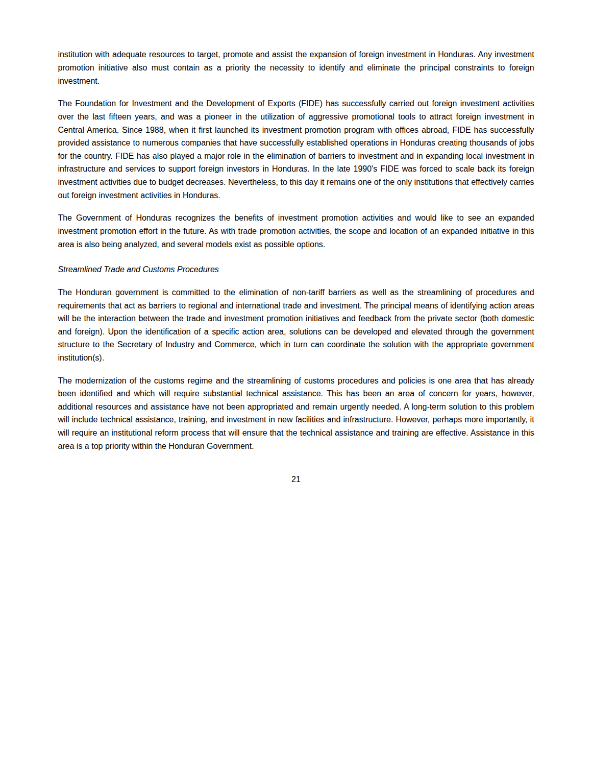institution with adequate resources to target, promote and assist the expansion of foreign investment in Honduras. Any investment promotion initiative also must contain as a priority the necessity to identify and eliminate the principal constraints to foreign investment.
The Foundation for Investment and the Development of Exports (FIDE) has successfully carried out foreign investment activities over the last fifteen years, and was a pioneer in the utilization of aggressive promotional tools to attract foreign investment in Central America. Since 1988, when it first launched its investment promotion program with offices abroad, FIDE has successfully provided assistance to numerous companies that have successfully established operations in Honduras creating thousands of jobs for the country. FIDE has also played a major role in the elimination of barriers to investment and in expanding local investment in infrastructure and services to support foreign investors in Honduras. In the late 1990's FIDE was forced to scale back its foreign investment activities due to budget decreases. Nevertheless, to this day it remains one of the only institutions that effectively carries out foreign investment activities in Honduras.
The Government of Honduras recognizes the benefits of investment promotion activities and would like to see an expanded investment promotion effort in the future. As with trade promotion activities, the scope and location of an expanded initiative in this area is also being analyzed, and several models exist as possible options.
Streamlined Trade and Customs Procedures
The Honduran government is committed to the elimination of non-tariff barriers as well as the streamlining of procedures and requirements that act as barriers to regional and international trade and investment. The principal means of identifying action areas will be the interaction between the trade and investment promotion initiatives and feedback from the private sector (both domestic and foreign). Upon the identification of a specific action area, solutions can be developed and elevated through the government structure to the Secretary of Industry and Commerce, which in turn can coordinate the solution with the appropriate government institution(s).
The modernization of the customs regime and the streamlining of customs procedures and policies is one area that has already been identified and which will require substantial technical assistance. This has been an area of concern for years, however, additional resources and assistance have not been appropriated and remain urgently needed. A long-term solution to this problem will include technical assistance, training, and investment in new facilities and infrastructure. However, perhaps more importantly, it will require an institutional reform process that will ensure that the technical assistance and training are effective. Assistance in this area is a top priority within the Honduran Government.
21